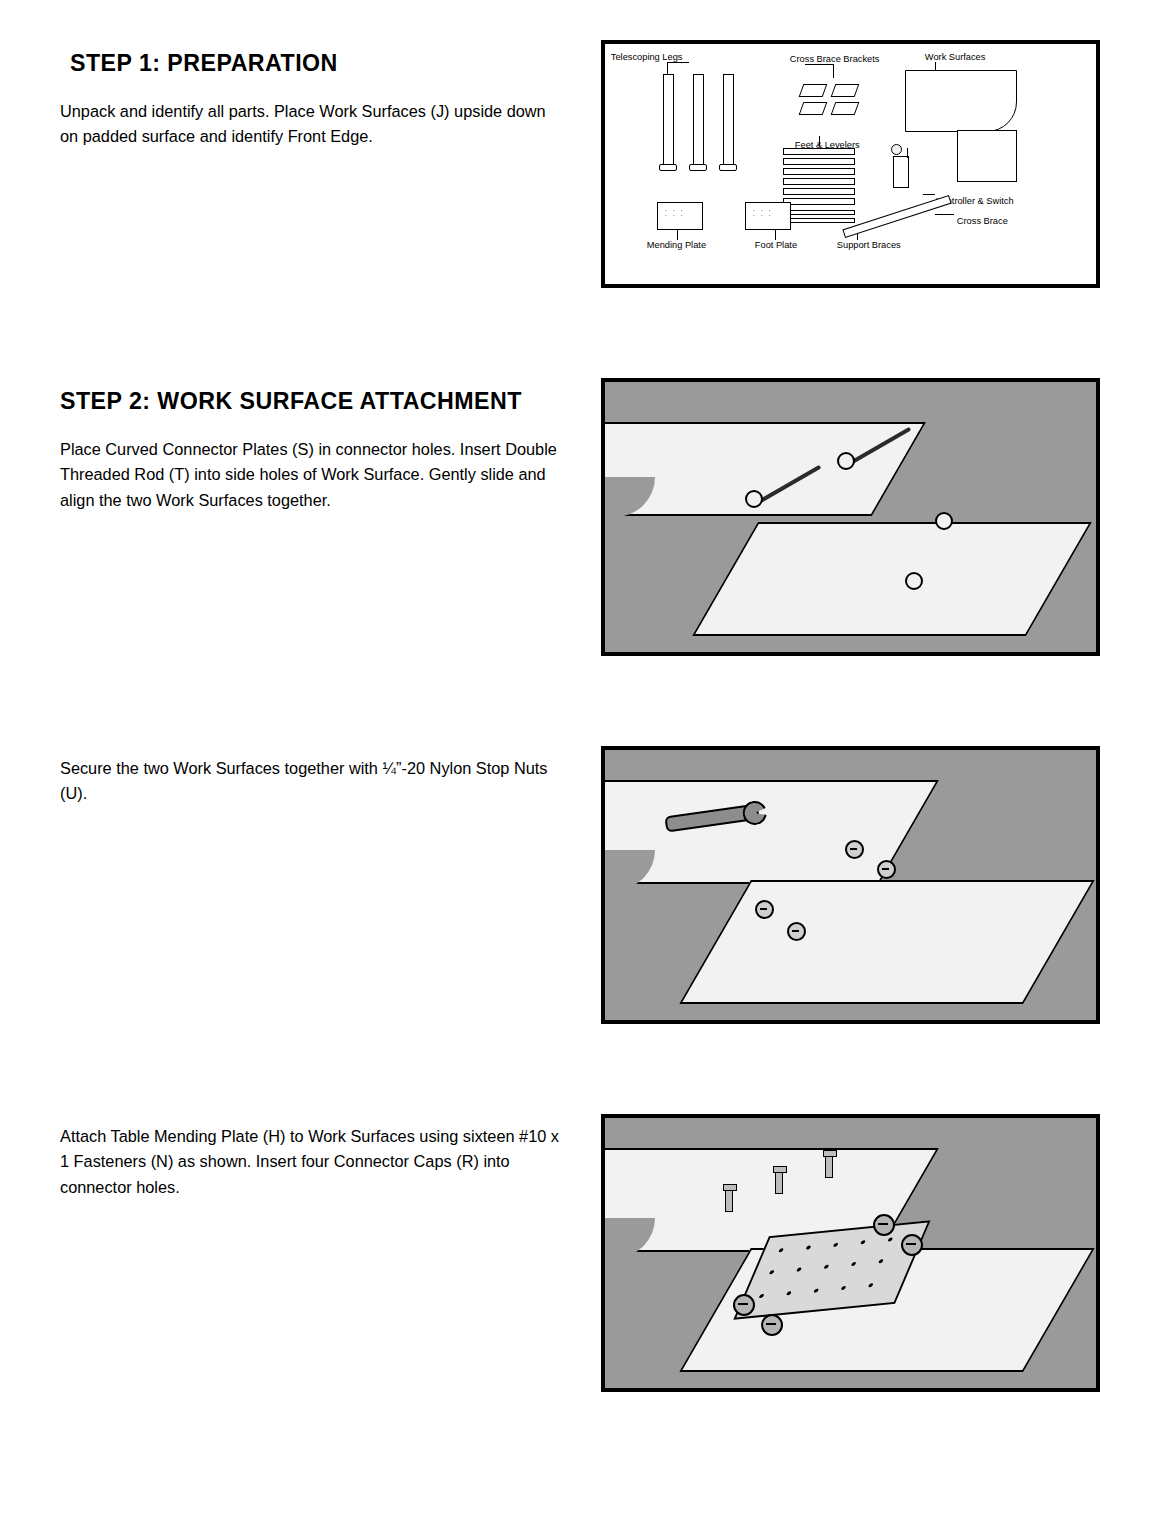STEP 1: PREPARATION
Unpack and identify all parts. Place Work Surfaces (J) upside down on padded surface and identify Front Edge.
Telescoping Legs Cross Brace Brackets Work Surfaces Feet & Levelers Controller & Switch Cross Brace Support Braces Foot Plate Mending Plate
· · ·
· · ·
· · ·
· · ·
STEP 2: WORK SURFACE ATTACHMENT
Place Curved Connector Plates (S) in connector holes. Insert Double Threaded Rod (T) into side holes of Work Surface. Gently slide and align the two Work Surfaces together.
Secure the two Work Surfaces together with ¼”-20 Nylon Stop Nuts (U).
Attach Table Mending Plate (H) to Work Surfaces using sixteen #10 x 1 Fasteners (N) as shown. Insert four Connector Caps (R) into connector holes.